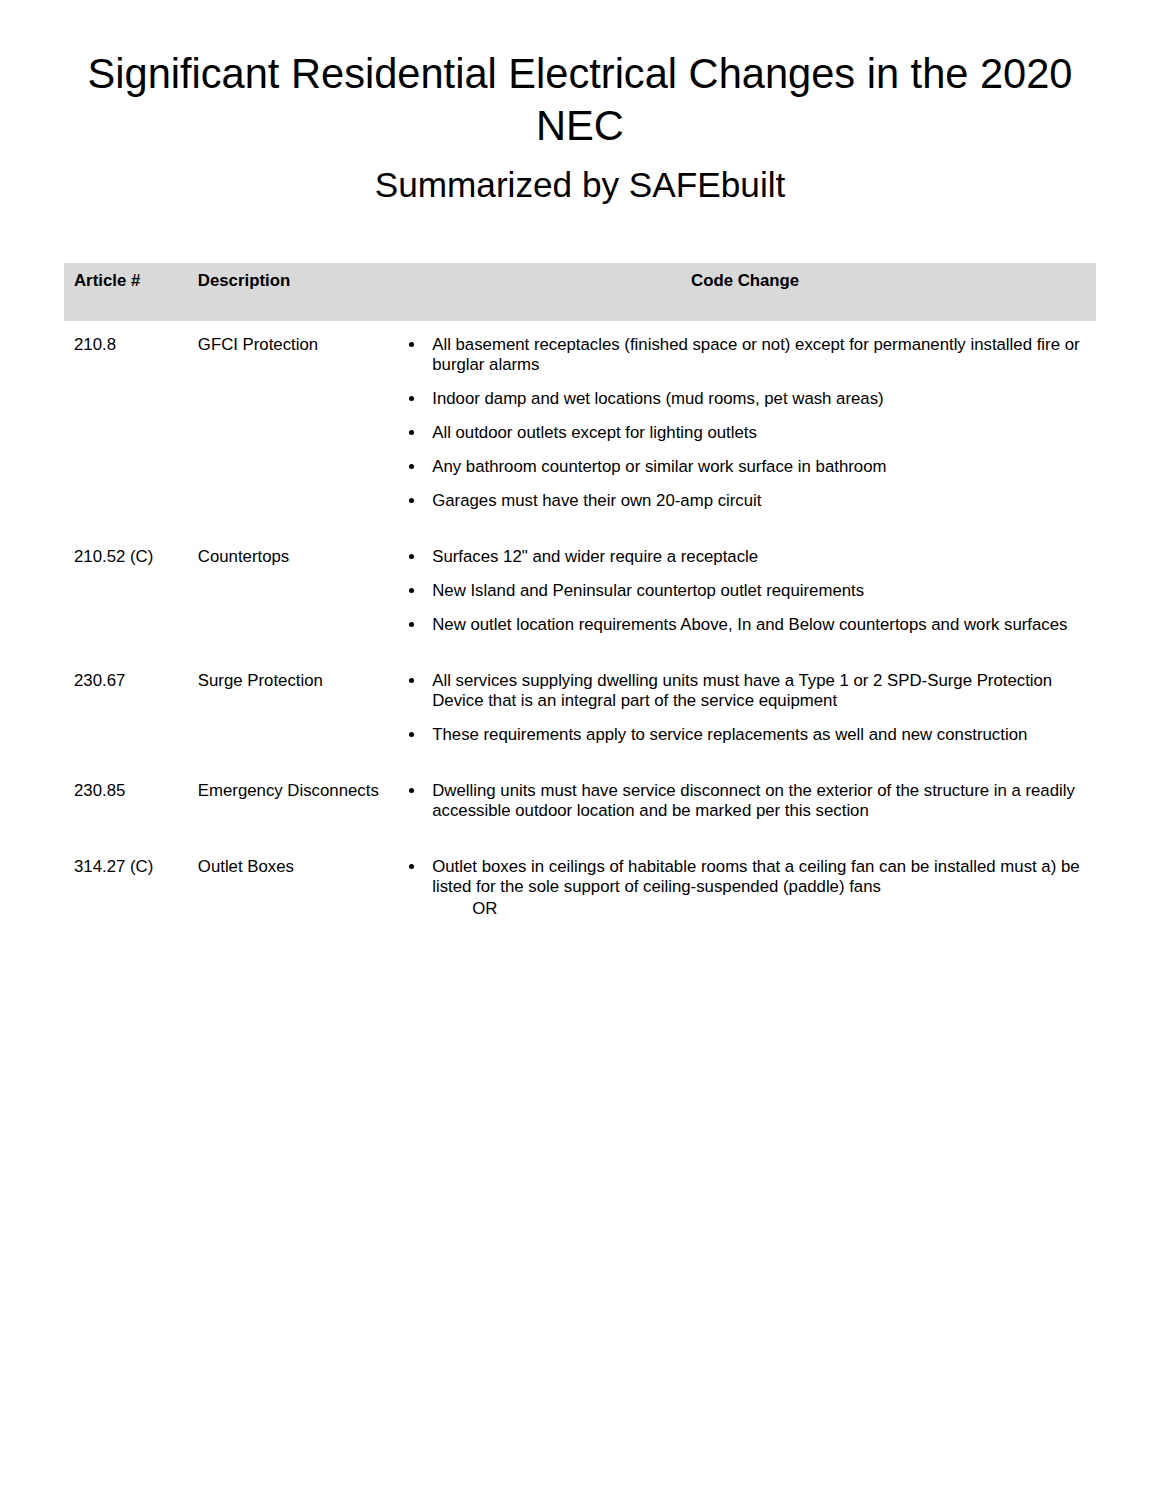Significant Residential Electrical Changes in the 2020 NEC
Summarized by SAFEbuilt
| Article # | Description | Code Change |
| --- | --- | --- |
| 210.8 | GFCI Protection | All basement receptacles (finished space or not) except for permanently installed fire or burglar alarms Indoor damp and wet locations (mud rooms, pet wash areas) All outdoor outlets except for lighting outlets Any bathroom countertop or similar work surface in bathroom Garages must have their own 20-amp circuit |
| 210.52 (C) | Countertops | Surfaces 12" and wider require a receptacle New Island and Peninsular countertop outlet requirements New outlet location requirements Above, In and Below countertops and work surfaces |
| 230.67 | Surge Protection | All services supplying dwelling units must have a Type 1 or 2 SPD-Surge Protection Device that is an integral part of the service equipment These requirements apply to service replacements as well and new construction |
| 230.85 | Emergency Disconnects | Dwelling units must have service disconnect on the exterior of the structure in a readily accessible outdoor location and be marked per this section |
| 314.27 (C) | Outlet Boxes | Outlet boxes in ceilings of habitable rooms that a ceiling fan can be installed must a) be listed for the sole support of ceiling-suspended (paddle) fans OR |